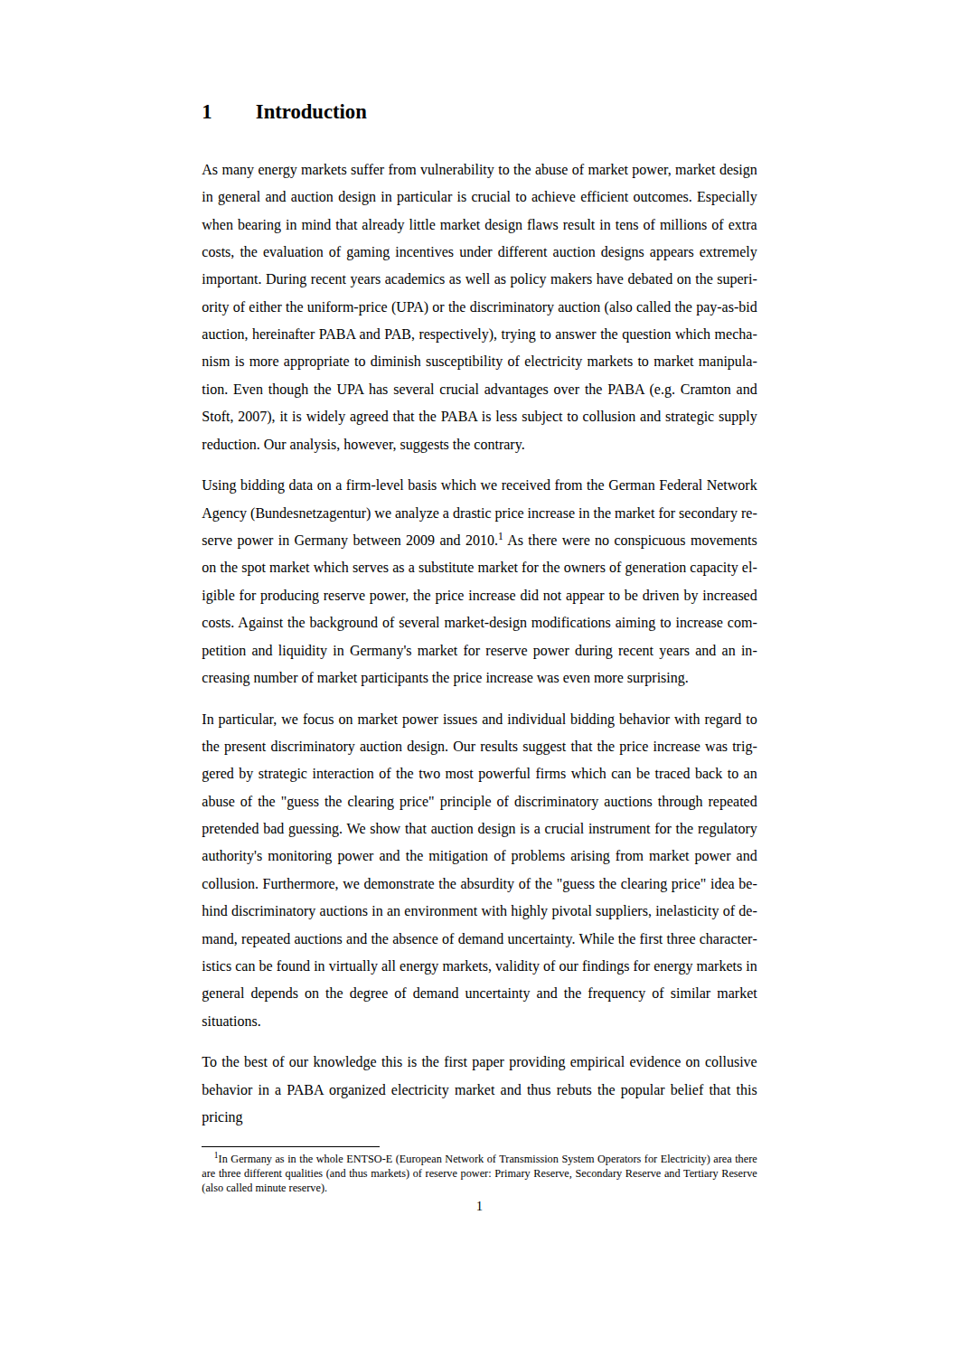1 Introduction
As many energy markets suffer from vulnerability to the abuse of market power, market design in general and auction design in particular is crucial to achieve efficient outcomes. Especially when bearing in mind that already little market design flaws result in tens of millions of extra costs, the evaluation of gaming incentives under different auction designs appears extremely important. During recent years academics as well as policy makers have debated on the superiority of either the uniform-price (UPA) or the discriminatory auction (also called the pay-as-bid auction, hereinafter PABA and PAB, respectively), trying to answer the question which mechanism is more appropriate to diminish susceptibility of electricity markets to market manipulation. Even though the UPA has several crucial advantages over the PABA (e.g. Cramton and Stoft, 2007), it is widely agreed that the PABA is less subject to collusion and strategic supply reduction. Our analysis, however, suggests the contrary.
Using bidding data on a firm-level basis which we received from the German Federal Network Agency (Bundesnetzagentur) we analyze a drastic price increase in the market for secondary reserve power in Germany between 2009 and 2010.1 As there were no conspicuous movements on the spot market which serves as a substitute market for the owners of generation capacity eligible for producing reserve power, the price increase did not appear to be driven by increased costs. Against the background of several market-design modifications aiming to increase competition and liquidity in Germany's market for reserve power during recent years and an increasing number of market participants the price increase was even more surprising.
In particular, we focus on market power issues and individual bidding behavior with regard to the present discriminatory auction design. Our results suggest that the price increase was triggered by strategic interaction of the two most powerful firms which can be traced back to an abuse of the "guess the clearing price" principle of discriminatory auctions through repeated pretended bad guessing. We show that auction design is a crucial instrument for the regulatory authority's monitoring power and the mitigation of problems arising from market power and collusion. Furthermore, we demonstrate the absurdity of the "guess the clearing price" idea behind discriminatory auctions in an environment with highly pivotal suppliers, inelasticity of demand, repeated auctions and the absence of demand uncertainty. While the first three characteristics can be found in virtually all energy markets, validity of our findings for energy markets in general depends on the degree of demand uncertainty and the frequency of similar market situations.
To the best of our knowledge this is the first paper providing empirical evidence on collusive behavior in a PABA organized electricity market and thus rebuts the popular belief that this pricing
1In Germany as in the whole ENTSO-E (European Network of Transmission System Operators for Electricity) area there are three different qualities (and thus markets) of reserve power: Primary Reserve, Secondary Reserve and Tertiary Reserve (also called minute reserve).
1